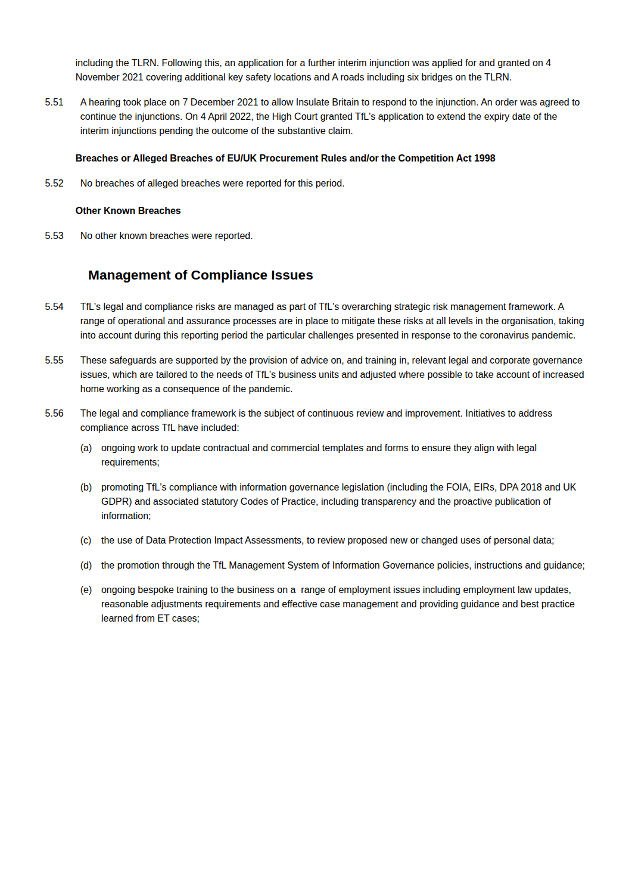including the TLRN. Following this, an application for a further interim injunction was applied for and granted on 4 November 2021 covering additional key safety locations and A roads including six bridges on the TLRN.
5.51
A hearing took place on 7 December 2021 to allow Insulate Britain to respond to the injunction. An order was agreed to continue the injunctions. On 4 April 2022, the High Court granted TfL's application to extend the expiry date of the interim injunctions pending the outcome of the substantive claim.
Breaches or Alleged Breaches of EU/UK Procurement Rules and/or the Competition Act 1998
5.52
No breaches of alleged breaches were reported for this period.
Other Known Breaches
5.53
No other known breaches were reported.
Management of Compliance Issues
5.54
TfL's legal and compliance risks are managed as part of TfL's overarching strategic risk management framework. A range of operational and assurance processes are in place to mitigate these risks at all levels in the organisation, taking into account during this reporting period the particular challenges presented in response to the coronavirus pandemic.
5.55
These safeguards are supported by the provision of advice on, and training in, relevant legal and corporate governance issues, which are tailored to the needs of TfL's business units and adjusted where possible to take account of increased home working as a consequence of the pandemic.
5.56
The legal and compliance framework is the subject of continuous review and improvement. Initiatives to address compliance across TfL have included:
(a) ongoing work to update contractual and commercial templates and forms to ensure they align with legal requirements;
(b) promoting TfL's compliance with information governance legislation (including the FOIA, EIRs, DPA 2018 and UK GDPR) and associated statutory Codes of Practice, including transparency and the proactive publication of information;
(c) the use of Data Protection Impact Assessments, to review proposed new or changed uses of personal data;
(d) the promotion through the TfL Management System of Information Governance policies, instructions and guidance;
(e) ongoing bespoke training to the business on a range of employment issues including employment law updates, reasonable adjustments requirements and effective case management and providing guidance and best practice learned from ET cases;